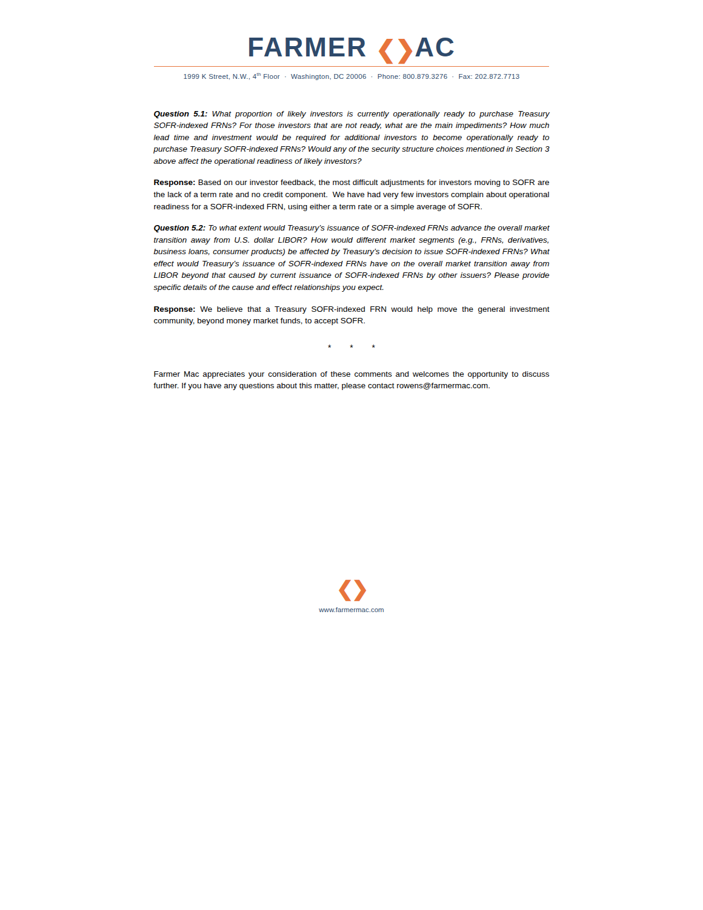FARMER ❮❯AC
1999 K Street, N.W., 4th Floor · Washington, DC 20006 · Phone: 800.879.3276 · Fax: 202.872.7713
Question 5.1: What proportion of likely investors is currently operationally ready to purchase Treasury SOFR-indexed FRNs? For those investors that are not ready, what are the main impediments? How much lead time and investment would be required for additional investors to become operationally ready to purchase Treasury SOFR-indexed FRNs? Would any of the security structure choices mentioned in Section 3 above affect the operational readiness of likely investors?
Response: Based on our investor feedback, the most difficult adjustments for investors moving to SOFR are the lack of a term rate and no credit component. We have had very few investors complain about operational readiness for a SOFR-indexed FRN, using either a term rate or a simple average of SOFR.
Question 5.2: To what extent would Treasury’s issuance of SOFR-indexed FRNs advance the overall market transition away from U.S. dollar LIBOR? How would different market segments (e.g., FRNs, derivatives, business loans, consumer products) be affected by Treasury’s decision to issue SOFR-indexed FRNs? What effect would Treasury’s issuance of SOFR-indexed FRNs have on the overall market transition away from LIBOR beyond that caused by current issuance of SOFR-indexed FRNs by other issuers? Please provide specific details of the cause and effect relationships you expect.
Response: We believe that a Treasury SOFR-indexed FRN would help move the general investment community, beyond money market funds, to accept SOFR.
***
Farmer Mac appreciates your consideration of these comments and welcomes the opportunity to discuss further. If you have any questions about this matter, please contact rowens@farmermac.com.
❮❯ www.farmermac.com